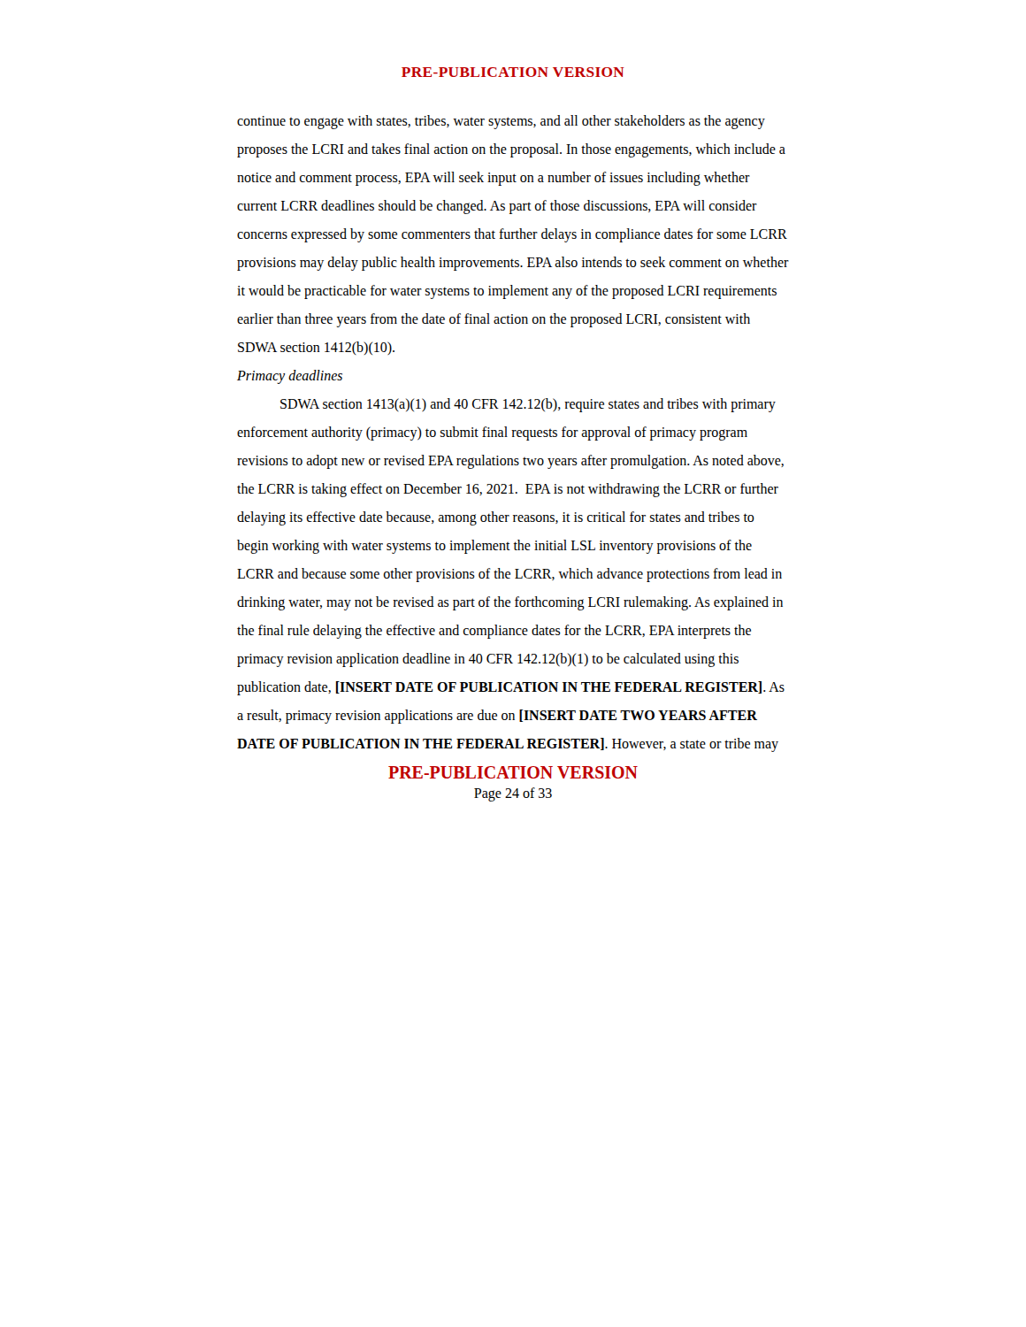PRE-PUBLICATION VERSION
continue to engage with states, tribes, water systems, and all other stakeholders as the agency proposes the LCRI and takes final action on the proposal. In those engagements, which include a notice and comment process, EPA will seek input on a number of issues including whether current LCRR deadlines should be changed. As part of those discussions, EPA will consider concerns expressed by some commenters that further delays in compliance dates for some LCRR provisions may delay public health improvements. EPA also intends to seek comment on whether it would be practicable for water systems to implement any of the proposed LCRI requirements earlier than three years from the date of final action on the proposed LCRI, consistent with SDWA section 1412(b)(10).
Primacy deadlines
SDWA section 1413(a)(1) and 40 CFR 142.12(b), require states and tribes with primary enforcement authority (primacy) to submit final requests for approval of primacy program revisions to adopt new or revised EPA regulations two years after promulgation. As noted above, the LCRR is taking effect on December 16, 2021. EPA is not withdrawing the LCRR or further delaying its effective date because, among other reasons, it is critical for states and tribes to begin working with water systems to implement the initial LSL inventory provisions of the LCRR and because some other provisions of the LCRR, which advance protections from lead in drinking water, may not be revised as part of the forthcoming LCRI rulemaking. As explained in the final rule delaying the effective and compliance dates for the LCRR, EPA interprets the primacy revision application deadline in 40 CFR 142.12(b)(1) to be calculated using this publication date, [INSERT DATE OF PUBLICATION IN THE FEDERAL REGISTER]. As a result, primacy revision applications are due on [INSERT DATE TWO YEARS AFTER DATE OF PUBLICATION IN THE FEDERAL REGISTER]. However, a state or tribe may
PRE-PUBLICATION VERSION
Page 24 of 33